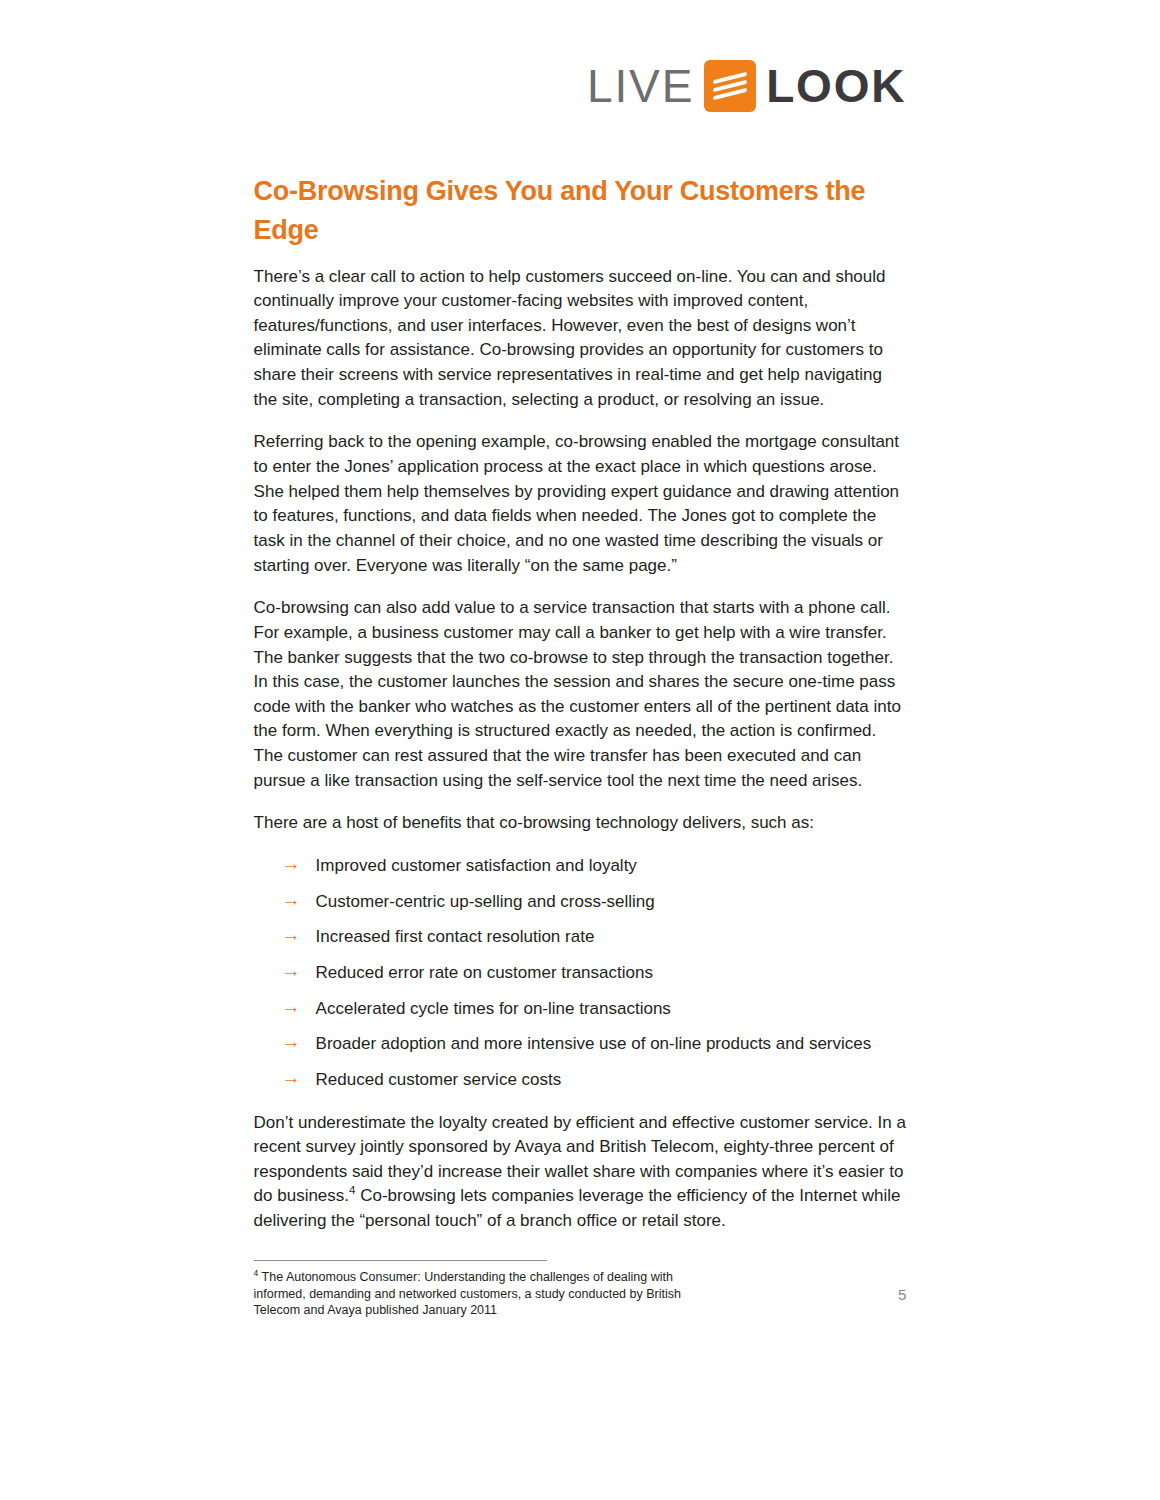LIVE LOOK
Co-Browsing Gives You and Your Customers the Edge
There’s a clear call to action to help customers succeed on-line. You can and should continually improve your customer-facing websites with improved content, features/functions, and user interfaces. However, even the best of designs won’t eliminate calls for assistance. Co-browsing provides an opportunity for customers to share their screens with service representatives in real-time and get help navigating the site, completing a transaction, selecting a product, or resolving an issue.
Referring back to the opening example, co-browsing enabled the mortgage consultant to enter the Jones’ application process at the exact place in which questions arose. She helped them help themselves by providing expert guidance and drawing attention to features, functions, and data fields when needed. The Jones got to complete the task in the channel of their choice, and no one wasted time describing the visuals or starting over. Everyone was literally “on the same page.”
Co-browsing can also add value to a service transaction that starts with a phone call. For example, a business customer may call a banker to get help with a wire transfer. The banker suggests that the two co-browse to step through the transaction together. In this case, the customer launches the session and shares the secure one-time pass code with the banker who watches as the customer enters all of the pertinent data into the form. When everything is structured exactly as needed, the action is confirmed. The customer can rest assured that the wire transfer has been executed and can pursue a like transaction using the self-service tool the next time the need arises.
There are a host of benefits that co-browsing technology delivers, such as:
Improved customer satisfaction and loyalty
Customer-centric up-selling and cross-selling
Increased first contact resolution rate
Reduced error rate on customer transactions
Accelerated cycle times for on-line transactions
Broader adoption and more intensive use of on-line products and services
Reduced customer service costs
Don’t underestimate the loyalty created by efficient and effective customer service. In a recent survey jointly sponsored by Avaya and British Telecom, eighty-three percent of respondents said they’d increase their wallet share with companies where it’s easier to do business.4 Co-browsing lets companies leverage the efficiency of the Internet while delivering the “personal touch” of a branch office or retail store.
4 The Autonomous Consumer: Understanding the challenges of dealing with informed, demanding and networked customers, a study conducted by British Telecom and Avaya published January 2011
5